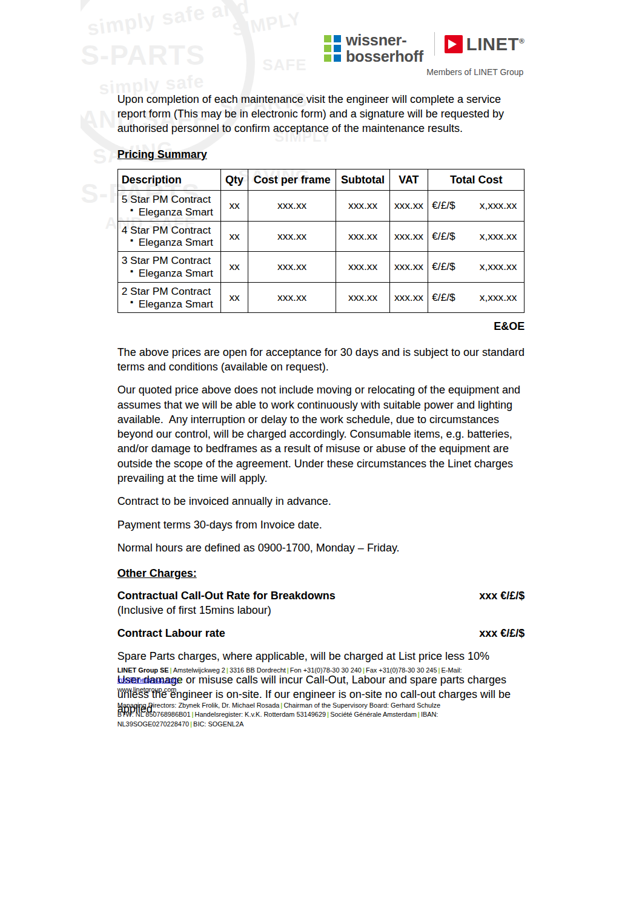simply safe and
S-PARTS
simply safe
AND SAFE
SAVING
S-PARTS
AND SAFE
SIMPLY
SAFE
S-PARTS
SIMPLY
SAVING
wissner-
bosserhoff
LINET®
Members of LINET Group
Upon completion of each maintenance visit the engineer will complete a service report form (This may be in electronic form) and a signature will be requested by authorised personnel to confirm acceptance of the maintenance results.
Pricing Summary
| Description | Qty | Cost per frame | Subtotal | VAT | Total Cost |
| --- | --- | --- | --- | --- | --- |
| 5 Star PM Contract Eleganza Smart | xx | xxx.xx | xxx.xx | xxx.xx | €/£/$ x,xxx.xx |
| 4 Star PM Contract Eleganza Smart | xx | xxx.xx | xxx.xx | xxx.xx | €/£/$ x,xxx.xx |
| 3 Star PM Contract Eleganza Smart | xx | xxx.xx | xxx.xx | xxx.xx | €/£/$ x,xxx.xx |
| 2 Star PM Contract Eleganza Smart | xx | xxx.xx | xxx.xx | xxx.xx | €/£/$ x,xxx.xx |
E&OE
The above prices are open for acceptance for 30 days and is subject to our standard terms and conditions (available on request).
Our quoted price above does not include moving or relocating of the equipment and assumes that we will be able to work continuously with suitable power and lighting available. Any interruption or delay to the work schedule, due to circumstances beyond our control, will be charged accordingly. Consumable items, e.g. batteries, and/or damage to bedframes as a result of misuse or abuse of the equipment are outside the scope of the agreement. Under these circumstances the Linet charges prevailing at the time will apply.
Contract to be invoiced annually in advance.
Payment terms 30-days from Invoice date.
Normal hours are defined as 0900-1700, Monday – Friday.
Other Charges:
Contractual Call-Out Rate for Breakdowns xxx €/£/$
(Inclusive of first 15mins labour)
Contract Labour rate xxx €/£/$
Spare Parts charges, where applicable, will be charged at List price less 10%
User damage or misuse calls will incur Call-Out, Labour and spare parts charges unless the engineer is on-site. If our engineer is on-site no call-out charges will be applied.
LINET Group SE|Amstelwijckweg 2|3316 BB Dordrecht|Fon +31(0)78-30 30 240|Fax +31(0)78-30 30 245|E-Mail: info@linetgroup.com|
www.linetgroup.com
Managing Directors: Zbynek Frolik, Dr. Michael Rosada|Chairman of the Supervisory Board: Gerhard Schulze
BTW: NL 850768986B01|Handelsregister: K.v.K. Rotterdam 53149629|Société Générale Amsterdam|IBAN: NL39SOGE0270228470|BIC: SOGENL2A